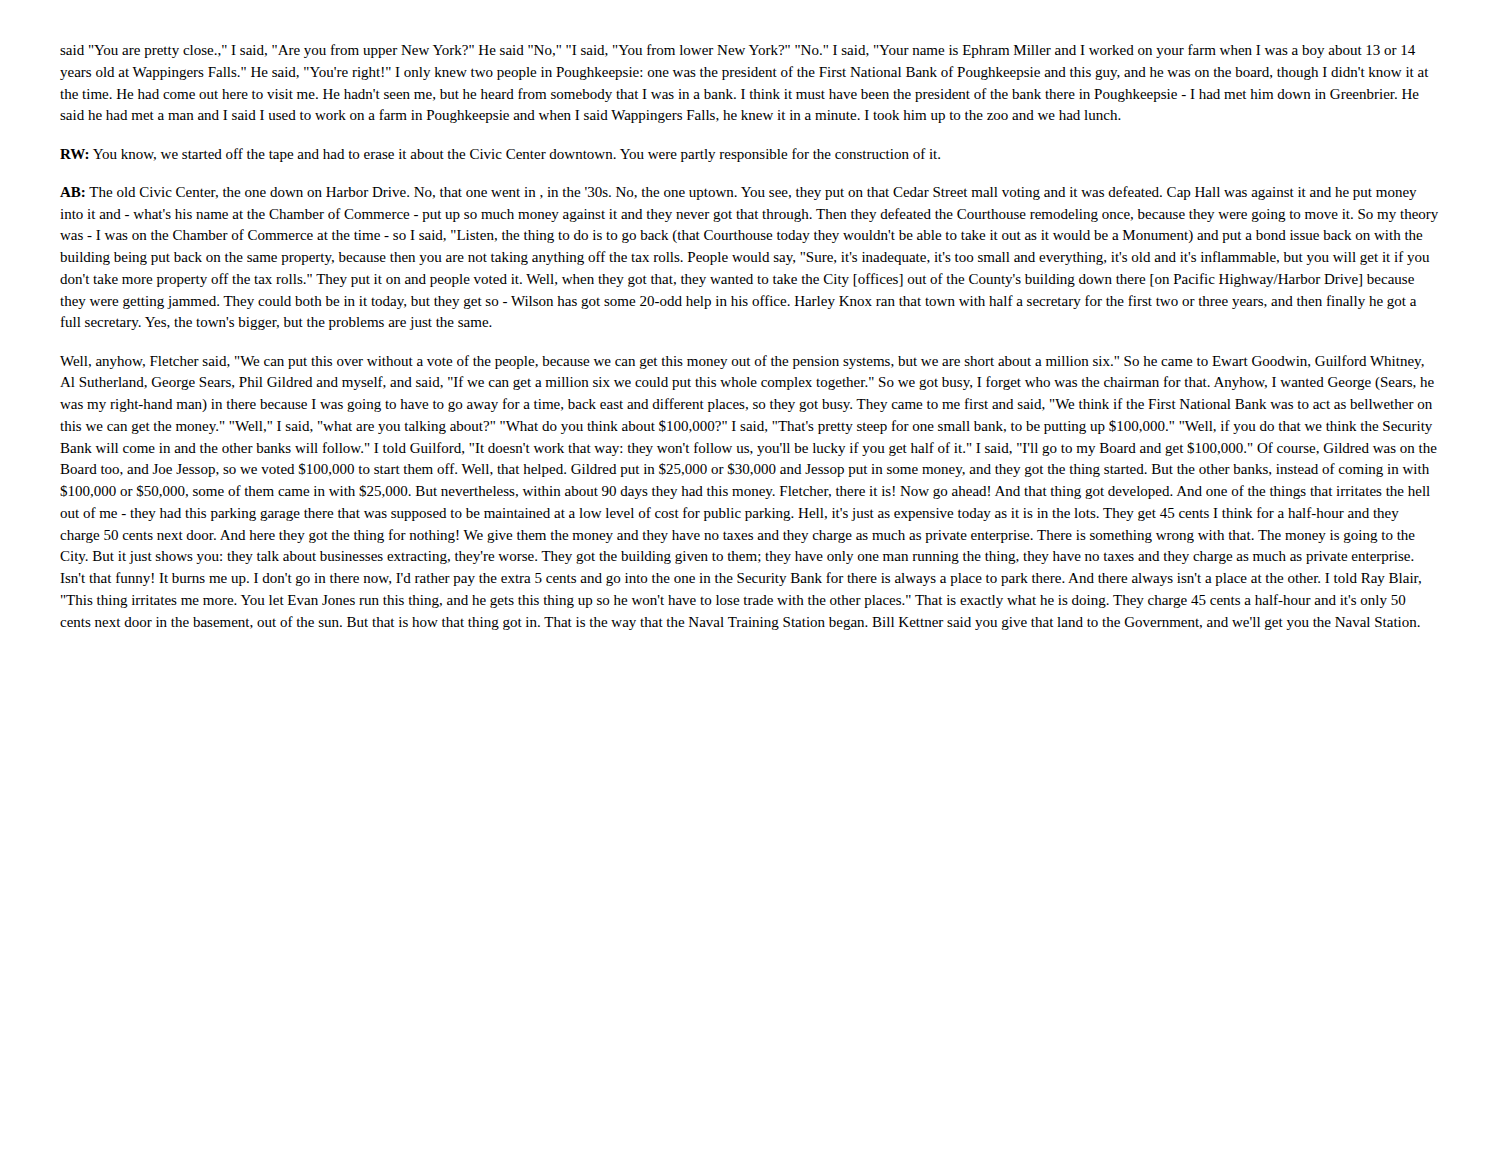said "You are pretty close.," I said, "Are you from upper New York?" He said "No," "I said, "You from lower New York?" "No." I said, "Your name is Ephram Miller and I worked on your farm when I was a boy about 13 or 14 years old at Wappingers Falls." He said, "You're right!" I only knew two people in Poughkeepsie: one was the president of the First National Bank of Poughkeepsie and this guy, and he was on the board, though I didn't know it at the time. He had come out here to visit me. He hadn't seen me, but he heard from somebody that I was in a bank. I think it must have been the president of the bank there in Poughkeepsie - I had met him down in Greenbrier. He said he had met a man and I said I used to work on a farm in Poughkeepsie and when I said Wappingers Falls, he knew it in a minute. I took him up to the zoo and we had lunch.
RW: You know, we started off the tape and had to erase it about the Civic Center downtown. You were partly responsible for the construction of it.
AB: The old Civic Center, the one down on Harbor Drive. No, that one went in , in the '30s. No, the one uptown. You see, they put on that Cedar Street mall voting and it was defeated. Cap Hall was against it and he put money into it and - what's his name at the Chamber of Commerce - put up so much money against it and they never got that through. Then they defeated the Courthouse remodeling once, because they were going to move it. So my theory was - I was on the Chamber of Commerce at the time - so I said, "Listen, the thing to do is to go back (that Courthouse today they wouldn't be able to take it out as it would be a Monument) and put a bond issue back on with the building being put back on the same property, because then you are not taking anything off the tax rolls. People would say, "Sure, it's inadequate, it's too small and everything, it's old and it's inflammable, but you will get it if you don't take more property off the tax rolls." They put it on and people voted it. Well, when they got that, they wanted to take the City [offices] out of the County's building down there [on Pacific Highway/Harbor Drive] because they were getting jammed. They could both be in it today, but they get so - Wilson has got some 20-odd help in his office. Harley Knox ran that town with half a secretary for the first two or three years, and then finally he got a full secretary. Yes, the town's bigger, but the problems are just the same.
Well, anyhow, Fletcher said, "We can put this over without a vote of the people, because we can get this money out of the pension systems, but we are short about a million six." So he came to Ewart Goodwin, Guilford Whitney, Al Sutherland, George Sears, Phil Gildred and myself, and said, "If we can get a million six we could put this whole complex together." So we got busy, I forget who was the chairman for that. Anyhow, I wanted George (Sears, he was my right-hand man) in there because I was going to have to go away for a time, back east and different places, so they got busy. They came to me first and said, "We think if the First National Bank was to act as bellwether on this we can get the money." "Well," I said, "what are you talking about?" "What do you think about $100,000?" I said, "That's pretty steep for one small bank, to be putting up $100,000." "Well, if you do that we think the Security Bank will come in and the other banks will follow." I told Guilford, "It doesn't work that way: they won't follow us, you'll be lucky if you get half of it." I said, "I'll go to my Board and get $100,000." Of course, Gildred was on the Board too, and Joe Jessop, so we voted $100,000 to start them off. Well, that helped. Gildred put in $25,000 or $30,000 and Jessop put in some money, and they got the thing started. But the other banks, instead of coming in with $100,000 or $50,000, some of them came in with $25,000. But nevertheless, within about 90 days they had this money. Fletcher, there it is! Now go ahead! And that thing got developed. And one of the things that irritates the hell out of me - they had this parking garage there that was supposed to be maintained at a low level of cost for public parking. Hell, it's just as expensive today as it is in the lots. They get 45 cents I think for a half-hour and they charge 50 cents next door. And here they got the thing for nothing! We give them the money and they have no taxes and they charge as much as private enterprise. There is something wrong with that. The money is going to the City. But it just shows you: they talk about businesses extracting, they're worse. They got the building given to them; they have only one man running the thing, they have no taxes and they charge as much as private enterprise. Isn't that funny! It burns me up. I don't go in there now, I'd rather pay the extra 5 cents and go into the one in the Security Bank for there is always a place to park there. And there always isn't a place at the other. I told Ray Blair, "This thing irritates me more. You let Evan Jones run this thing, and he gets this thing up so he won't have to lose trade with the other places." That is exactly what he is doing. They charge 45 cents a half-hour and it's only 50 cents next door in the basement, out of the sun. But that is how that thing got in. That is the way that the Naval Training Station began. Bill Kettner said you give that land to the Government, and we'll get you the Naval Station.